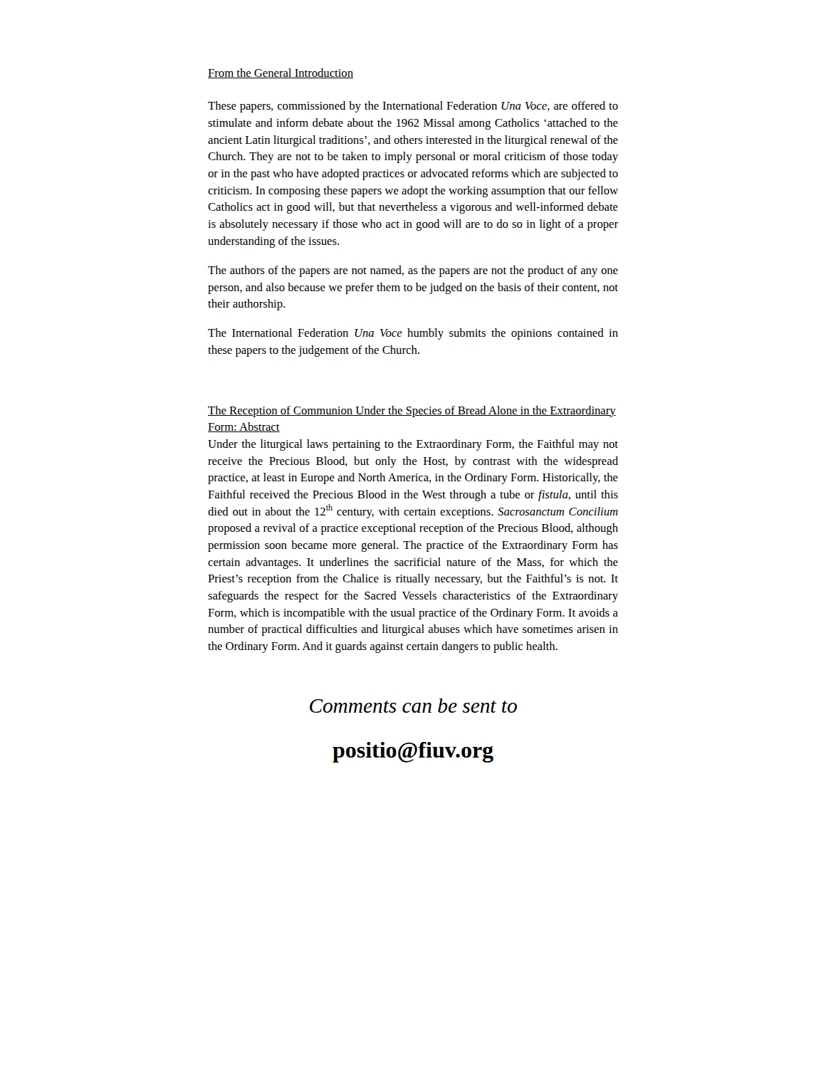From the General Introduction
These papers, commissioned by the International Federation Una Voce, are offered to stimulate and inform debate about the 1962 Missal among Catholics ‘attached to the ancient Latin liturgical traditions’, and others interested in the liturgical renewal of the Church. They are not to be taken to imply personal or moral criticism of those today or in the past who have adopted practices or advocated reforms which are subjected to criticism. In composing these papers we adopt the working assumption that our fellow Catholics act in good will, but that nevertheless a vigorous and well-informed debate is absolutely necessary if those who act in good will are to do so in light of a proper understanding of the issues.
The authors of the papers are not named, as the papers are not the product of any one person, and also because we prefer them to be judged on the basis of their content, not their authorship.
The International Federation Una Voce humbly submits the opinions contained in these papers to the judgement of the Church.
The Reception of Communion Under the Species of Bread Alone in the Extraordinary Form: Abstract
Under the liturgical laws pertaining to the Extraordinary Form, the Faithful may not receive the Precious Blood, but only the Host, by contrast with the widespread practice, at least in Europe and North America, in the Ordinary Form. Historically, the Faithful received the Precious Blood in the West through a tube or fistula, until this died out in about the 12th century, with certain exceptions. Sacrosanctum Concilium proposed a revival of a practice exceptional reception of the Precious Blood, although permission soon became more general. The practice of the Extraordinary Form has certain advantages. It underlines the sacrificial nature of the Mass, for which the Priest’s reception from the Chalice is ritually necessary, but the Faithful’s is not. It safeguards the respect for the Sacred Vessels characteristics of the Extraordinary Form, which is incompatible with the usual practice of the Ordinary Form. It avoids a number of practical difficulties and liturgical abuses which have sometimes arisen in the Ordinary Form. And it guards against certain dangers to public health.
Comments can be sent to
positio@fiuv.org